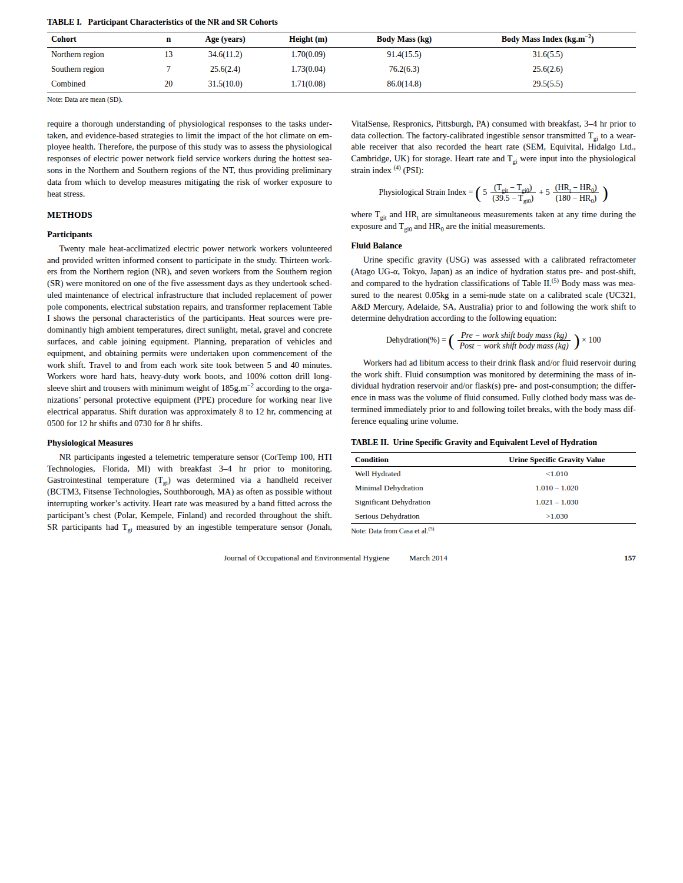TABLE I. Participant Characteristics of the NR and SR Cohorts
| Cohort | n | Age (years) | Height (m) | Body Mass (kg) | Body Mass Index (kg.m −2 ) |
| --- | --- | --- | --- | --- | --- |
| Northern region | 13 | 34.6(11.2) | 1.70(0.09) | 91.4(15.5) | 31.6(5.5) |
| Southern region | 7 | 25.6(2.4) | 1.73(0.04) | 76.2(6.3) | 25.6(2.6) |
| Combined | 20 | 31.5(10.0) | 1.71(0.08) | 86.0(14.8) | 29.5(5.5) |
Note: Data are mean (SD).
require a thorough understanding of physiological responses to the tasks undertaken, and evidence-based strategies to limit the impact of the hot climate on employee health. Therefore, the purpose of this study was to assess the physiological responses of electric power network field service workers during the hottest seasons in the Northern and Southern regions of the NT, thus providing preliminary data from which to develop measures mitigating the risk of worker exposure to heat stress.
Methods
Participants
Twenty male heat-acclimatized electric power network workers volunteered and provided written informed consent to participate in the study. Thirteen workers from the Northern region (NR), and seven workers from the Southern region (SR) were monitored on one of the five assessment days as they undertook scheduled maintenance of electrical infrastructure that included replacement of power pole components, electrical substation repairs, and transformer replacement Table I shows the personal characteristics of the participants. Heat sources were predominantly high ambient temperatures, direct sunlight, metal, gravel and concrete surfaces, and cable joining equipment. Planning, preparation of vehicles and equipment, and obtaining permits were undertaken upon commencement of the work shift. Travel to and from each work site took between 5 and 40 minutes. Workers wore hard hats, heavy-duty work boots, and 100% cotton drill long-sleeve shirt and trousers with minimum weight of 185g.m−2 according to the organizations’ personal protective equipment (PPE) procedure for working near live electrical apparatus. Shift duration was approximately 8 to 12 hr, commencing at 0500 for 12 hr shifts and 0730 for 8 hr shifts.
Physiological Measures
NR participants ingested a telemetric temperature sensor (CorTemp 100, HTI Technologies, Florida, MI) with breakfast 3–4 hr prior to monitoring. Gastrointestinal temperature (Tgi) was determined via a handheld receiver (BCTM3, Fitsense Technologies, Southborough, MA) as often as possible without interrupting worker’s activity. Heart rate was measured by a band fitted across the participant’s chest (Polar, Kempele, Finland) and recorded throughout the shift. SR participants had Tgi measured by an ingestible temperature sensor (Jonah, VitalSense, Respronics, Pittsburgh, PA) consumed with breakfast, 3–4 hr prior to data collection. The factory-calibrated ingestible sensor transmitted Tgi to a wearable receiver that also recorded the heart rate (SEM, Equivital, Hidalgo Ltd., Cambridge, UK) for storage. Heart rate and Tgi were input into the physiological strain index (4) (PSI):
Physiological Strain Index = ( 5 (Tgit − Tgi0) (39.5 − Tgi0) + 5 (HRt − HR0) (180 − HR0) )
where Tgit and HRt are simultaneous measurements taken at any time during the exposure and Tgi0 and HR0 are the initial measurements.
Fluid Balance
Urine specific gravity (USG) was assessed with a calibrated refractometer (Atago UG-α, Tokyo, Japan) as an indice of hydration status pre- and post-shift, and compared to the hydration classifications of Table II.(5) Body mass was measured to the nearest 0.05kg in a semi-nude state on a calibrated scale (UC321, A&D Mercury, Adelaide, SA, Australia) prior to and following the work shift to determine dehydration according to the following equation:
Dehydration(%) = ( Pre − work shift body mass (kg) Post − work shift body mass (kg) ) × 100
Workers had ad libitum access to their drink flask and/or fluid reservoir during the work shift. Fluid consumption was monitored by determining the mass of individual hydration reservoir and/or flask(s) pre- and post-consumption; the difference in mass was the volume of fluid consumed. Fully clothed body mass was determined immediately prior to and following toilet breaks, with the body mass difference equaling urine volume.
TABLE II. Urine Specific Gravity and Equivalent Level of Hydration
| Condition | Urine Specific Gravity Value |
| --- | --- |
| Well Hydrated | <1.010 |
| Minimal Dehydration | 1.010 – 1.020 |
| Significant Dehydration | 1.021 – 1.030 |
| Serious Dehydration | >1.030 |
Note: Data from Casa et al.(5)
157 Journal of Occupational and Environmental Hygiene March 2014